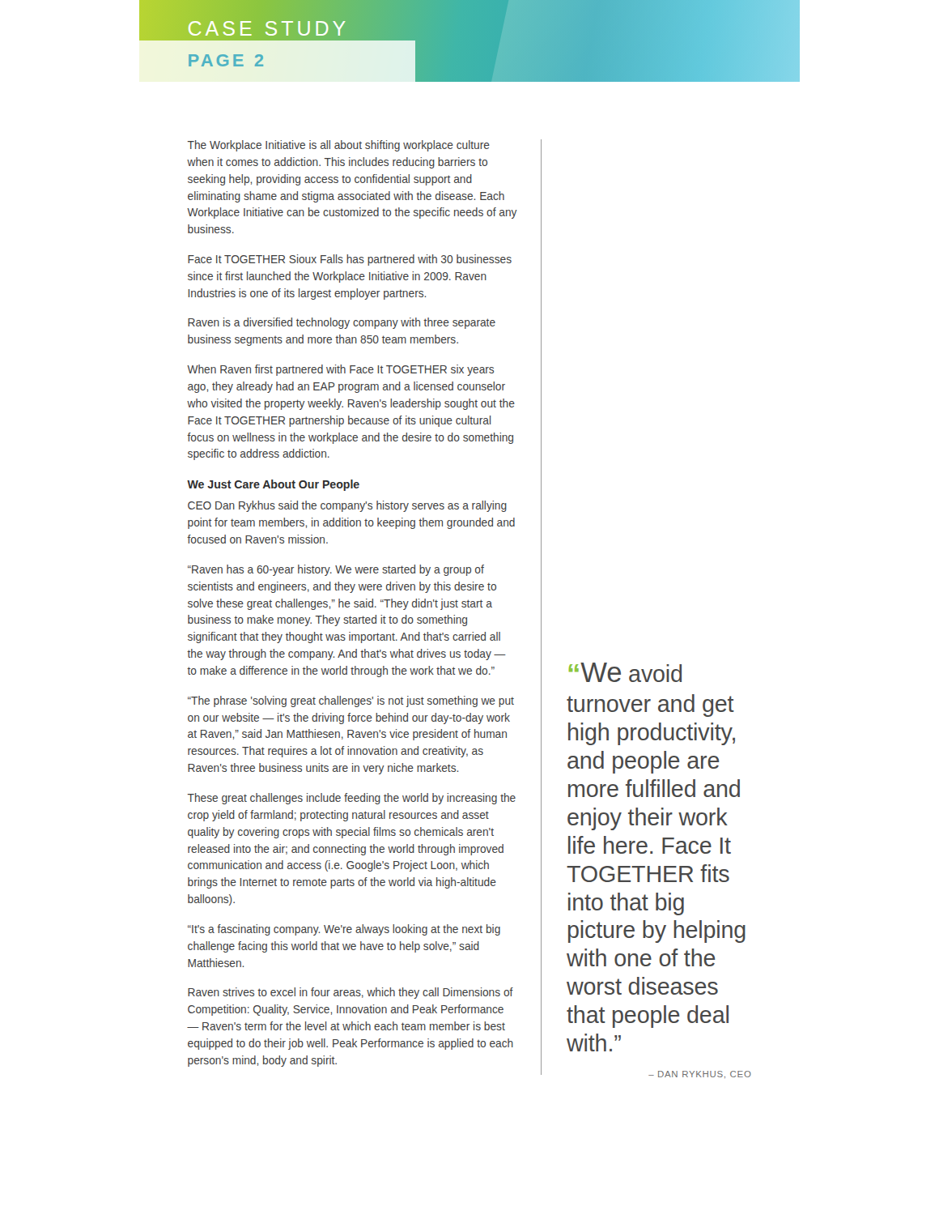CASE STUDY
PAGE 2
The Workplace Initiative is all about shifting workplace culture when it comes to addiction. This includes reducing barriers to seeking help, providing access to confidential support and eliminating shame and stigma associated with the disease. Each Workplace Initiative can be customized to the specific needs of any business.
Face It TOGETHER Sioux Falls has partnered with 30 businesses since it first launched the Workplace Initiative in 2009. Raven Industries is one of its largest employer partners.
Raven is a diversified technology company with three separate business segments and more than 850 team members.
When Raven first partnered with Face It TOGETHER six years ago, they already had an EAP program and a licensed counselor who visited the property weekly. Raven's leadership sought out the Face It TOGETHER partnership because of its unique cultural focus on wellness in the workplace and the desire to do something specific to address addiction.
We Just Care About Our People
CEO Dan Rykhus said the company's history serves as a rallying point for team members, in addition to keeping them grounded and focused on Raven's mission.
“Raven has a 60-year history. We were started by a group of scientists and engineers, and they were driven by this desire to solve these great challenges,” he said. “They didn't just start a business to make money. They started it to do something significant that they thought was important. And that's carried all the way through the company. And that's what drives us today — to make a difference in the world through the work that we do.”
“The phrase 'solving great challenges' is not just something we put on our website — it's the driving force behind our day-to-day work at Raven,” said Jan Matthiesen, Raven's vice president of human resources. That requires a lot of innovation and creativity, as Raven's three business units are in very niche markets.
These great challenges include feeding the world by increasing the crop yield of farmland; protecting natural resources and asset quality by covering crops with special films so chemicals aren't released into the air; and connecting the world through improved communication and access (i.e. Google's Project Loon, which brings the Internet to remote parts of the world via high-altitude balloons).
“It's a fascinating company. We're always looking at the next big challenge facing this world that we have to help solve,” said Matthiesen.
Raven strives to excel in four areas, which they call Dimensions of Competition: Quality, Service, Innovation and Peak Performance — Raven's term for the level at which each team member is best equipped to do their job well. Peak Performance is applied to each person's mind, body and spirit.
“We avoid turnover and get high productivity, and people are more fulfilled and enjoy their work life here. Face It TOGETHER fits into that big picture by helping with one of the worst diseases that people deal with.”
– DAN RYKHUS, CEO